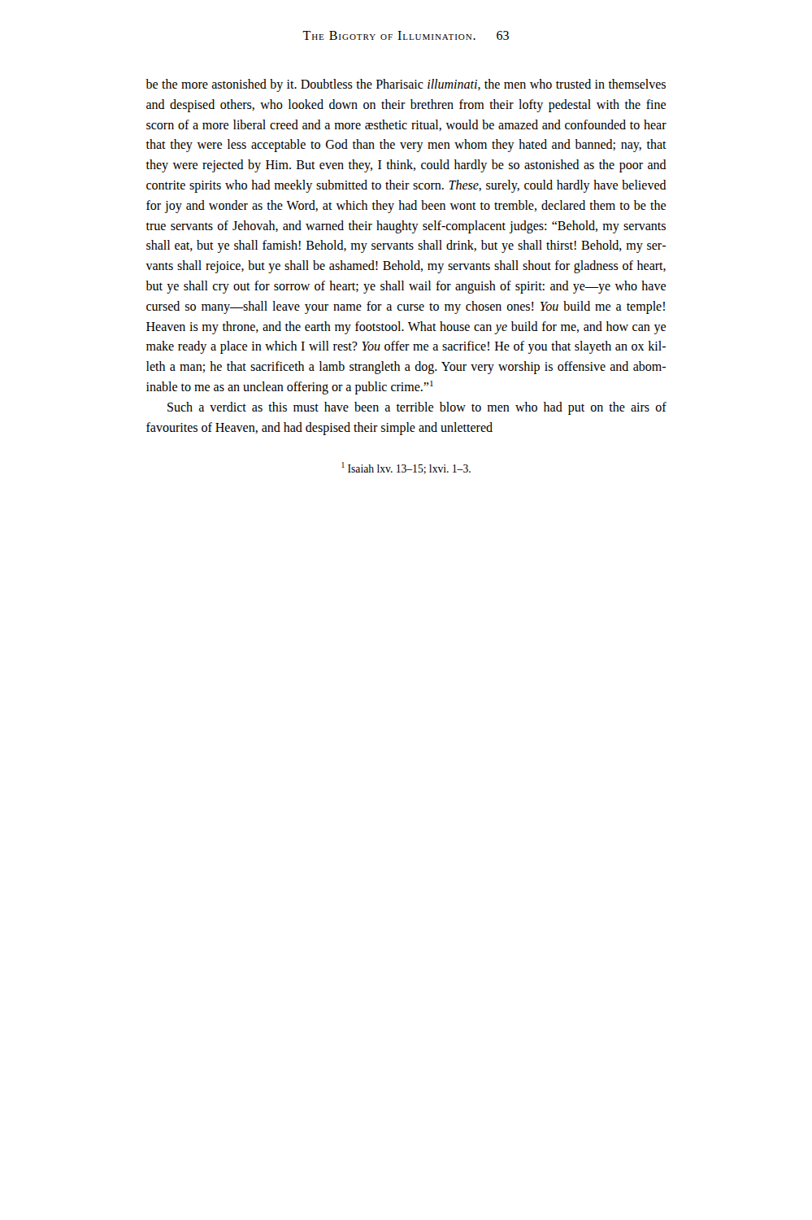The Bigotry of Illumination.
63
be the more astonished by it. Doubtless the Pharisaic illuminati, the men who trusted in themselves and despised others, who looked down on their brethren from their lofty pedestal with the fine scorn of a more liberal creed and a more æsthetic ritual, would be amazed and confounded to hear that they were less acceptable to God than the very men whom they hated and banned; nay, that they were rejected by Him. But even they, I think, could hardly be so astonished as the poor and contrite spirits who had meekly submitted to their scorn. These, surely, could hardly have believed for joy and wonder as the Word, at which they had been wont to tremble, declared them to be the true servants of Jehovah, and warned their haughty self-complacent judges: “Behold, my servants shall eat, but ye shall famish! Behold, my servants shall drink, but ye shall thirst! Behold, my servants shall rejoice, but ye shall be ashamed! Behold, my servants shall shout for gladness of heart, but ye shall cry out for sorrow of heart; ye shall wail for anguish of spirit: and ye—ye who have cursed so many—shall leave your name for a curse to my chosen ones! You build me a temple! Heaven is my throne, and the earth my footstool. What house can ye build for me, and how can ye make ready a place in which I will rest? You offer me a sacrifice! He of you that slayeth an ox killeth a man; he that sacrificeth a lamb strangleth a dog. Your very worship is offensive and abominable to me as an unclean offering or a public crime.”1
Such a verdict as this must have been a terrible blow to men who had put on the airs of favourites of Heaven, and had despised their simple and unlettered
1 Isaiah lxv. 13–15; lxvi. 1–3.